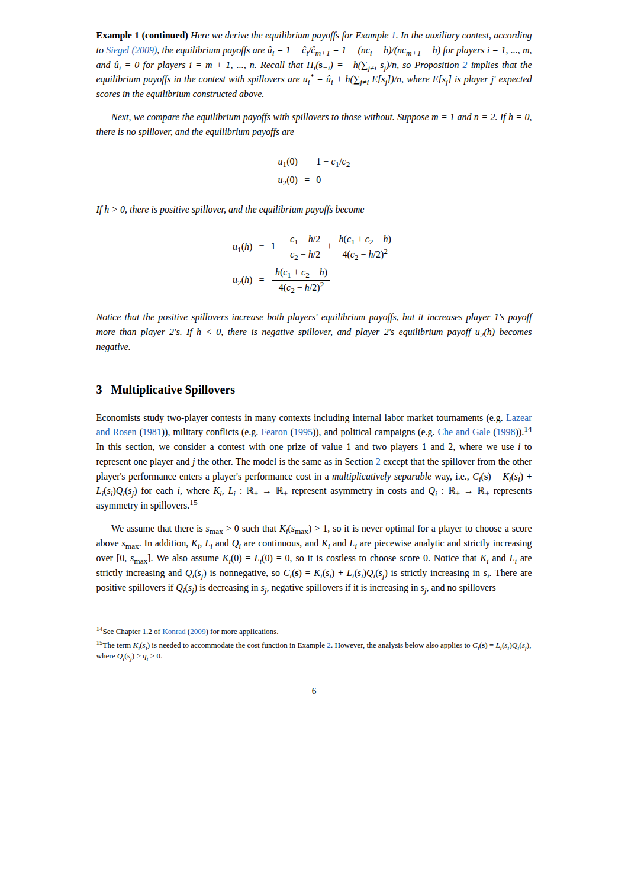Example 1 (continued) Here we derive the equilibrium payoffs for Example 1. In the auxiliary contest, according to Siegel (2009), the equilibrium payoffs are ûi = 1 − ĉi/ĉm+1 = 1 − (nci − h)/(ncm+1 − h) for players i = 1, ..., m, and ûi = 0 for players i = m + 1, ..., n. Recall that Hi(s−i) = −h(∑j≠i sj)/n, so Proposition 2 implies that the equilibrium payoffs in the contest with spillovers are ui* = ûi + h(∑j≠i E[sj])/n, where E[sj] is player j' expected scores in the equilibrium constructed above.
Next, we compare the equilibrium payoffs with spillovers to those without. Suppose m = 1 and n = 2. If h = 0, there is no spillover, and the equilibrium payoffs are
| u 1 (0) | = | 1 − c 1 / c 2 |
| u 2 (0) | = | 0 |
If h > 0, there is positive spillover, and the equilibrium payoffs become
| u 1 ( h ) | = | 1 − c 1 − h /2 c 2 − h /2 + h ( c 1 + c 2 − h ) 4( c 2 − h /2) 2 |
| u 2 ( h ) | = | h ( c 1 + c 2 − h ) 4( c 2 − h /2) 2 |
Notice that the positive spillovers increase both players' equilibrium payoffs, but it increases player 1's payoff more than player 2's. If h < 0, there is negative spillover, and player 2's equilibrium payoff u2(h) becomes negative.
3 Multiplicative Spillovers
Economists study two-player contests in many contexts including internal labor market tournaments (e.g. Lazear and Rosen (1981)), military conflicts (e.g. Fearon (1995)), and political campaigns (e.g. Che and Gale (1998)).14 In this section, we consider a contest with one prize of value 1 and two players 1 and 2, where we use i to represent one player and j the other. The model is the same as in Section 2 except that the spillover from the other player's performance enters a player's performance cost in a multiplicatively separable way, i.e., Ci(s) = Ki(si) + Li(si)Qi(sj) for each i, where Ki, Li : ℝ+ → ℝ+ represent asymmetry in costs and Qi : ℝ+ → ℝ+ represents asymmetry in spillovers.15
We assume that there is smax > 0 such that Ki(smax) > 1, so it is never optimal for a player to choose a score above smax. In addition, Ki, Li and Qi are continuous, and Ki and Li are piecewise analytic and strictly increasing over [0, smax]. We also assume Ki(0) = Li(0) = 0, so it is costless to choose score 0. Notice that Ki and Li are strictly increasing and Qi(sj) is nonnegative, so Ci(s) = Ki(si) + Li(si)Qi(sj) is strictly increasing in si. There are positive spillovers if Qi(sj) is decreasing in sj, negative spillovers if it is increasing in sj, and no spillovers
14See Chapter 1.2 of Konrad (2009) for more applications.
15The term Ki(si) is needed to accommodate the cost function in Example 2. However, the analysis below also applies to Ci(s) = Li(si)Qi(sj), where Qi(sj) ≥ qi > 0.
6